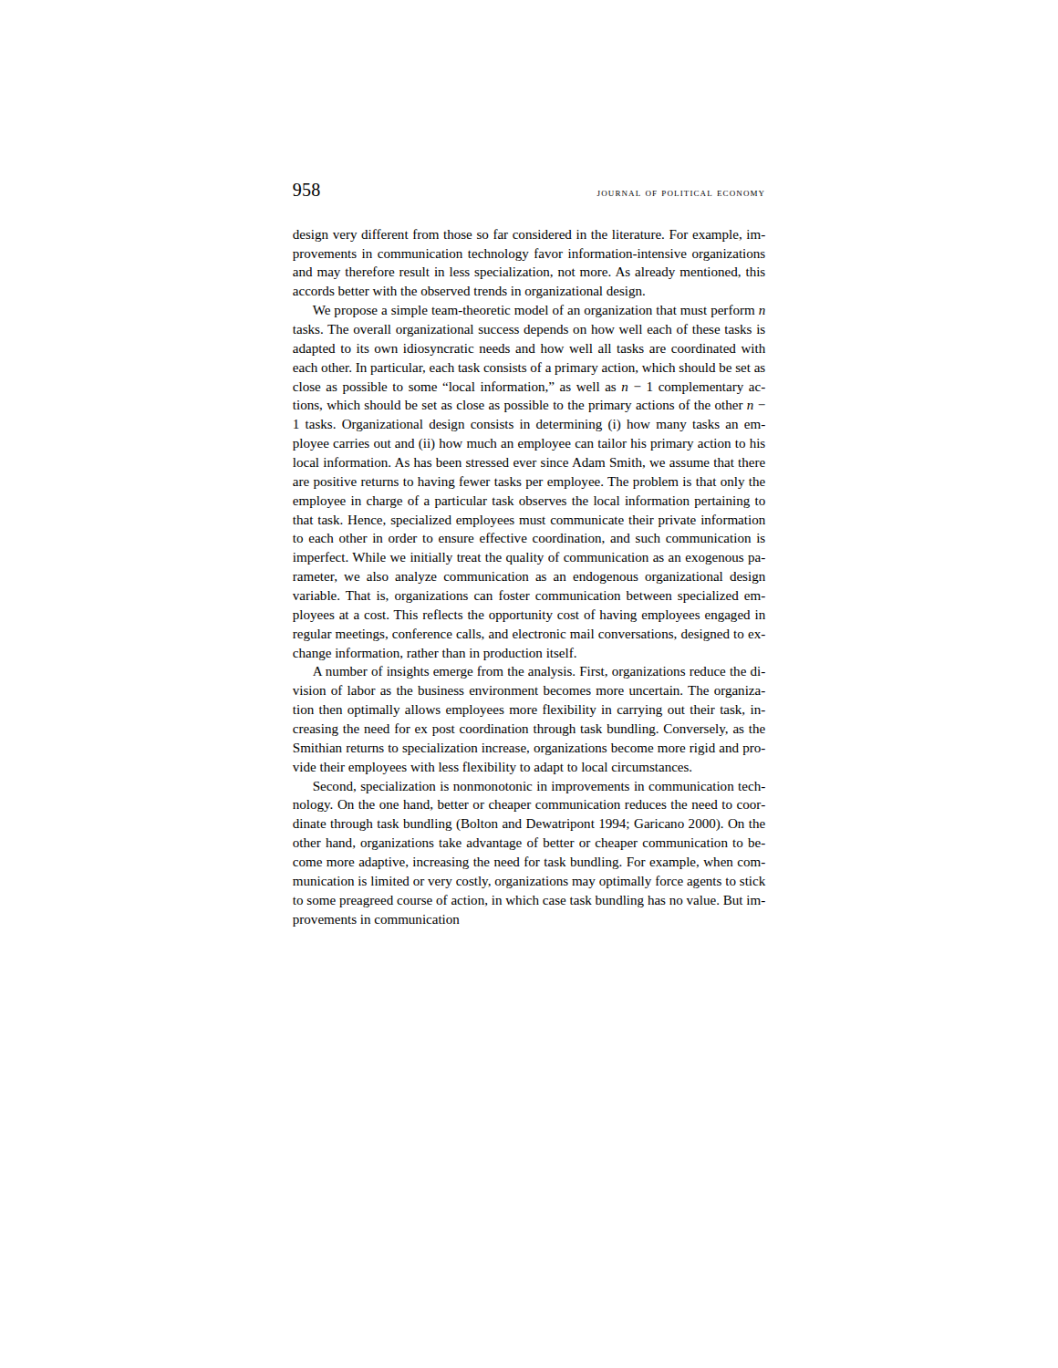958 journal of political economy
design very different from those so far considered in the literature. For example, improvements in communication technology favor information-intensive organizations and may therefore result in less specialization, not more. As already mentioned, this accords better with the observed trends in organizational design.
We propose a simple team-theoretic model of an organization that must perform n tasks. The overall organizational success depends on how well each of these tasks is adapted to its own idiosyncratic needs and how well all tasks are coordinated with each other. In particular, each task consists of a primary action, which should be set as close as possible to some “local information,” as well as n − 1 complementary actions, which should be set as close as possible to the primary actions of the other n − 1 tasks. Organizational design consists in determining (i) how many tasks an employee carries out and (ii) how much an employee can tailor his primary action to his local information. As has been stressed ever since Adam Smith, we assume that there are positive returns to having fewer tasks per employee. The problem is that only the employee in charge of a particular task observes the local information pertaining to that task. Hence, specialized employees must communicate their private information to each other in order to ensure effective coordination, and such communication is imperfect. While we initially treat the quality of communication as an exogenous parameter, we also analyze communication as an endogenous organizational design variable. That is, organizations can foster communication between specialized employees at a cost. This reflects the opportunity cost of having employees engaged in regular meetings, conference calls, and electronic mail conversations, designed to exchange information, rather than in production itself.
A number of insights emerge from the analysis. First, organizations reduce the division of labor as the business environment becomes more uncertain. The organization then optimally allows employees more flexibility in carrying out their task, increasing the need for ex post coordination through task bundling. Conversely, as the Smithian returns to specialization increase, organizations become more rigid and provide their employees with less flexibility to adapt to local circumstances.
Second, specialization is nonmonotonic in improvements in communication technology. On the one hand, better or cheaper communication reduces the need to coordinate through task bundling (Bolton and Dewatripont 1994; Garicano 2000). On the other hand, organizations take advantage of better or cheaper communication to become more adaptive, increasing the need for task bundling. For example, when communication is limited or very costly, organizations may optimally force agents to stick to some preagreed course of action, in which case task bundling has no value. But improvements in communication